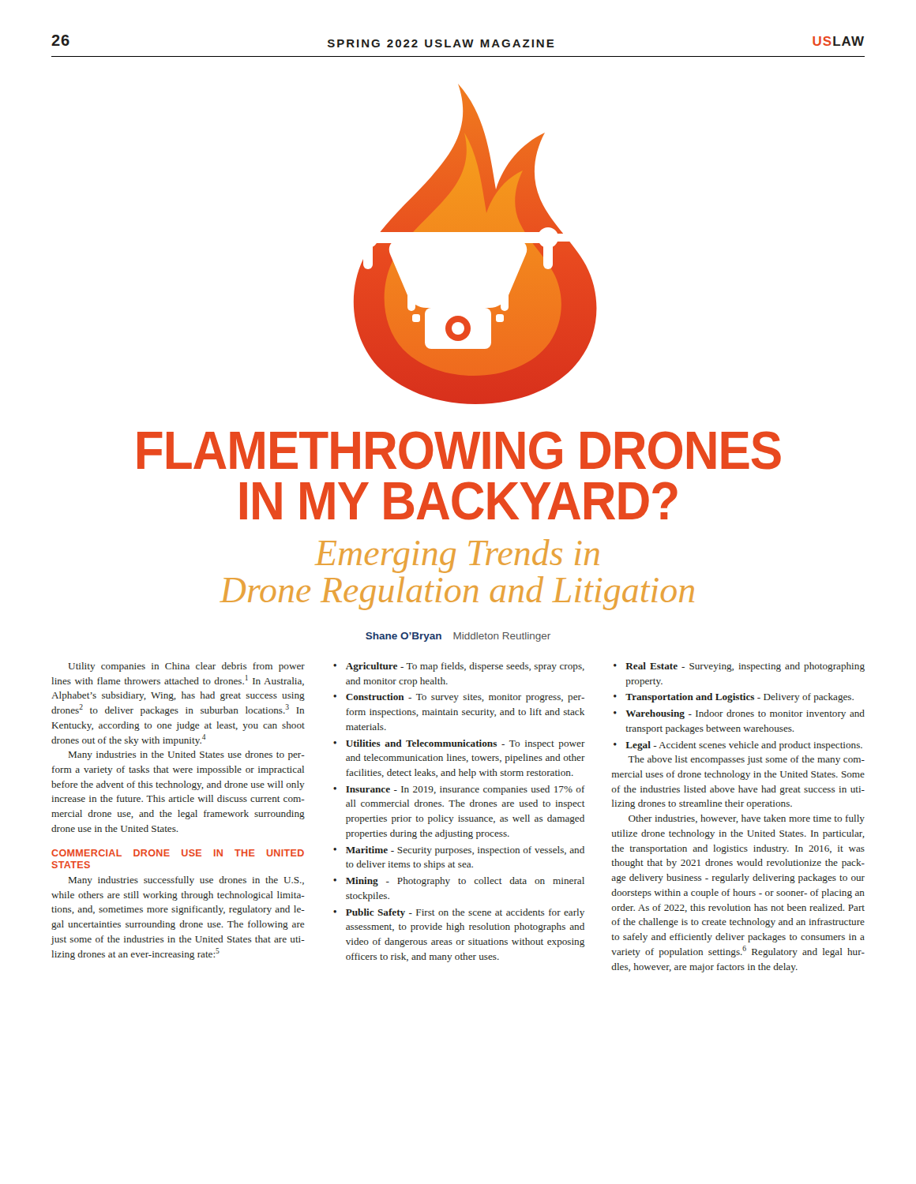26
SPRING 2022 USLAW MAGAZINE
USLAW
Flamethrowing Drones in My Backyard?
Emerging Trends in Drone Regulation and Litigation
Shane O’Bryan Middleton Reutlinger
Utility companies in China clear debris from power lines with flame throwers attached to drones.1 In Australia, Alphabet’s subsidiary, Wing, has had great success using drones2 to deliver packages in suburban locations.3 In Kentucky, according to one judge at least, you can shoot drones out of the sky with impunity.4
Many industries in the United States use drones to perform a variety of tasks that were impossible or impractical before the advent of this technology, and drone use will only increase in the future. This article will discuss current commercial drone use, and the legal framework surrounding drone use in the United States.
Commercial Drone Use in the United States
Many industries successfully use drones in the U.S., while others are still working through technological limitations, and, sometimes more significantly, regulatory and legal uncertainties surrounding drone use. The following are just some of the industries in the United States that are utilizing drones at an ever-increasing rate:5
Agriculture - To map fields, disperse seeds, spray crops, and monitor crop health.
Construction - To survey sites, monitor progress, perform inspections, maintain security, and to lift and stack materials.
Utilities and Telecommunications - To inspect power and telecommunication lines, towers, pipelines and other facilities, detect leaks, and help with storm restoration.
Insurance - In 2019, insurance companies used 17% of all commercial drones. The drones are used to inspect properties prior to policy issuance, as well as damaged properties during the adjusting process.
Maritime - Security purposes, inspection of vessels, and to deliver items to ships at sea.
Mining - Photography to collect data on mineral stockpiles.
Public Safety - First on the scene at accidents for early assessment, to provide high resolution photographs and video of dangerous areas or situations without exposing officers to risk, and many other uses.
Real Estate - Surveying, inspecting and photographing property.
Transportation and Logistics - Delivery of packages.
Warehousing - Indoor drones to monitor inventory and transport packages between warehouses.
Legal - Accident scenes vehicle and product inspections.
The above list encompasses just some of the many commercial uses of drone technology in the United States. Some of the industries listed above have had great success in utilizing drones to streamline their operations.
Other industries, however, have taken more time to fully utilize drone technology in the United States. In particular, the transportation and logistics industry. In 2016, it was thought that by 2021 drones would revolutionize the package delivery business - regularly delivering packages to our doorsteps within a couple of hours - or sooner- of placing an order. As of 2022, this revolution has not been realized. Part of the challenge is to create technology and an infrastructure to safely and efficiently deliver packages to consumers in a variety of population settings.6 Regulatory and legal hurdles, however, are major factors in the delay.